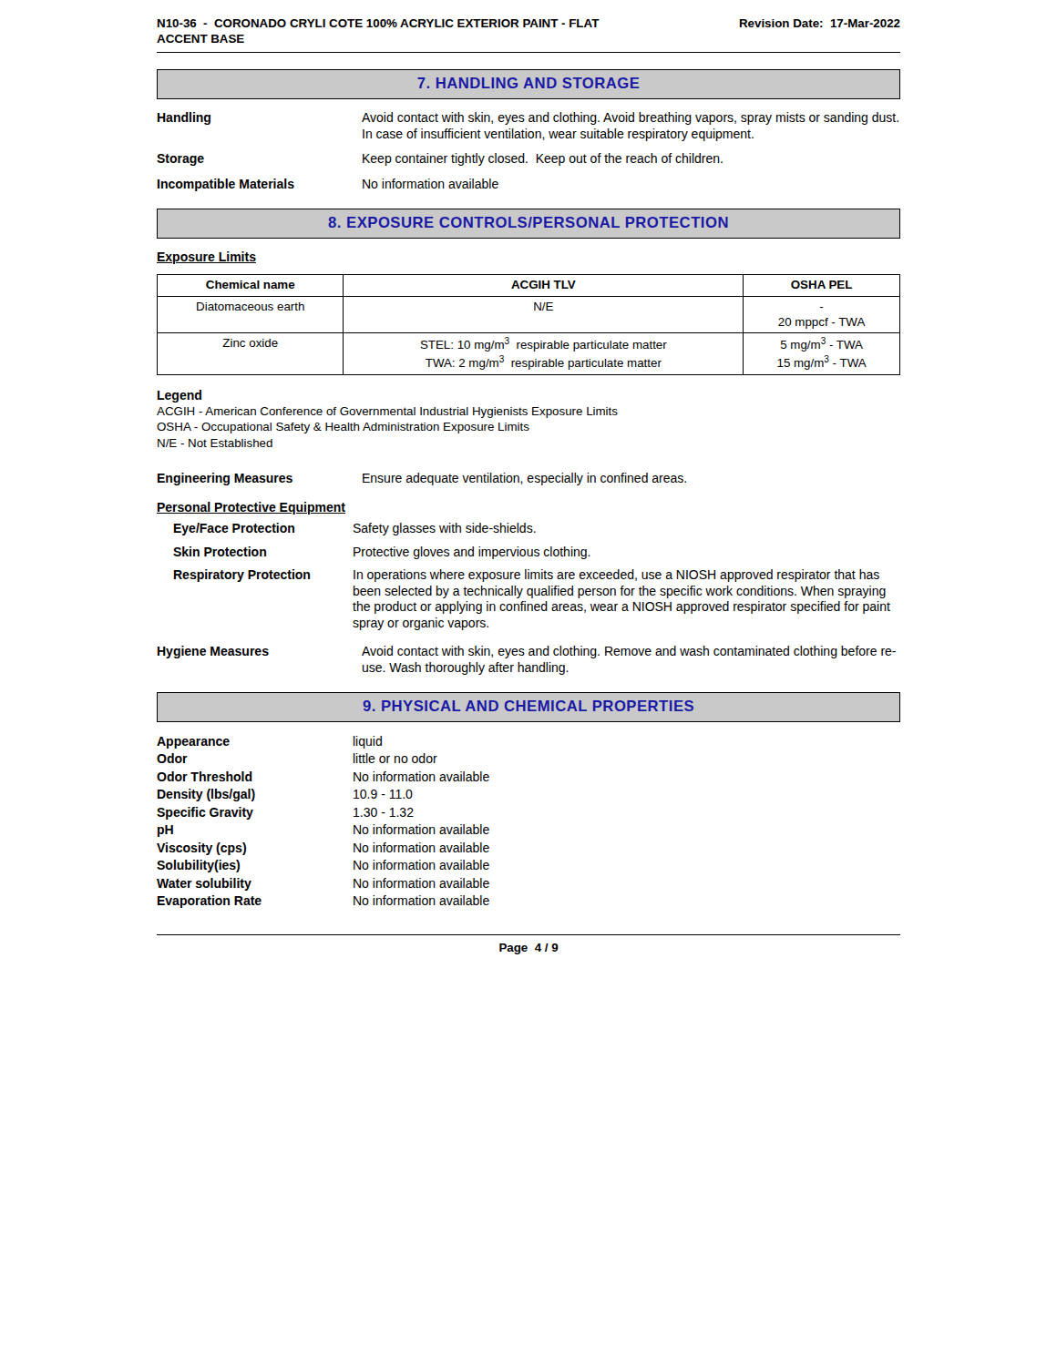N10-36 - CORONADO CRYLI COTE 100% ACRYLIC EXTERIOR PAINT - FLAT ACCENT BASE
Revision Date: 17-Mar-2022
7. HANDLING AND STORAGE
Handling
Avoid contact with skin, eyes and clothing. Avoid breathing vapors, spray mists or sanding dust. In case of insufficient ventilation, wear suitable respiratory equipment.
Storage
Keep container tightly closed. Keep out of the reach of children.
Incompatible Materials
No information available
8. EXPOSURE CONTROLS/PERSONAL PROTECTION
Exposure Limits
| Chemical name | ACGIH TLV | OSHA PEL |
| --- | --- | --- |
| Diatomaceous earth | N/E | - 20 mppcf - TWA |
| Zinc oxide | STEL: 10 mg/m 3 respirable particulate matter TWA: 2 mg/m 3 respirable particulate matter | 5 mg/m 3 - TWA 15 mg/m 3 - TWA |
Legend
ACGIH - American Conference of Governmental Industrial Hygienists Exposure Limits
OSHA - Occupational Safety & Health Administration Exposure Limits
N/E - Not Established
Engineering Measures
Ensure adequate ventilation, especially in confined areas.
Personal Protective Equipment
Eye/Face Protection
Safety glasses with side-shields.
Skin Protection
Protective gloves and impervious clothing.
Respiratory Protection
In operations where exposure limits are exceeded, use a NIOSH approved respirator that has been selected by a technically qualified person for the specific work conditions. When spraying the product or applying in confined areas, wear a NIOSH approved respirator specified for paint spray or organic vapors.
Hygiene Measures
Avoid contact with skin, eyes and clothing. Remove and wash contaminated clothing before re-use. Wash thoroughly after handling.
9. PHYSICAL AND CHEMICAL PROPERTIES
| Appearance | liquid |
| Odor | little or no odor |
| Odor Threshold | No information available |
| Density (lbs/gal) | 10.9 - 11.0 |
| Specific Gravity | 1.30 - 1.32 |
| pH | No information available |
| Viscosity (cps) | No information available |
| Solubility(ies) | No information available |
| Water solubility | No information available |
| Evaporation Rate | No information available |
Page 4 / 9